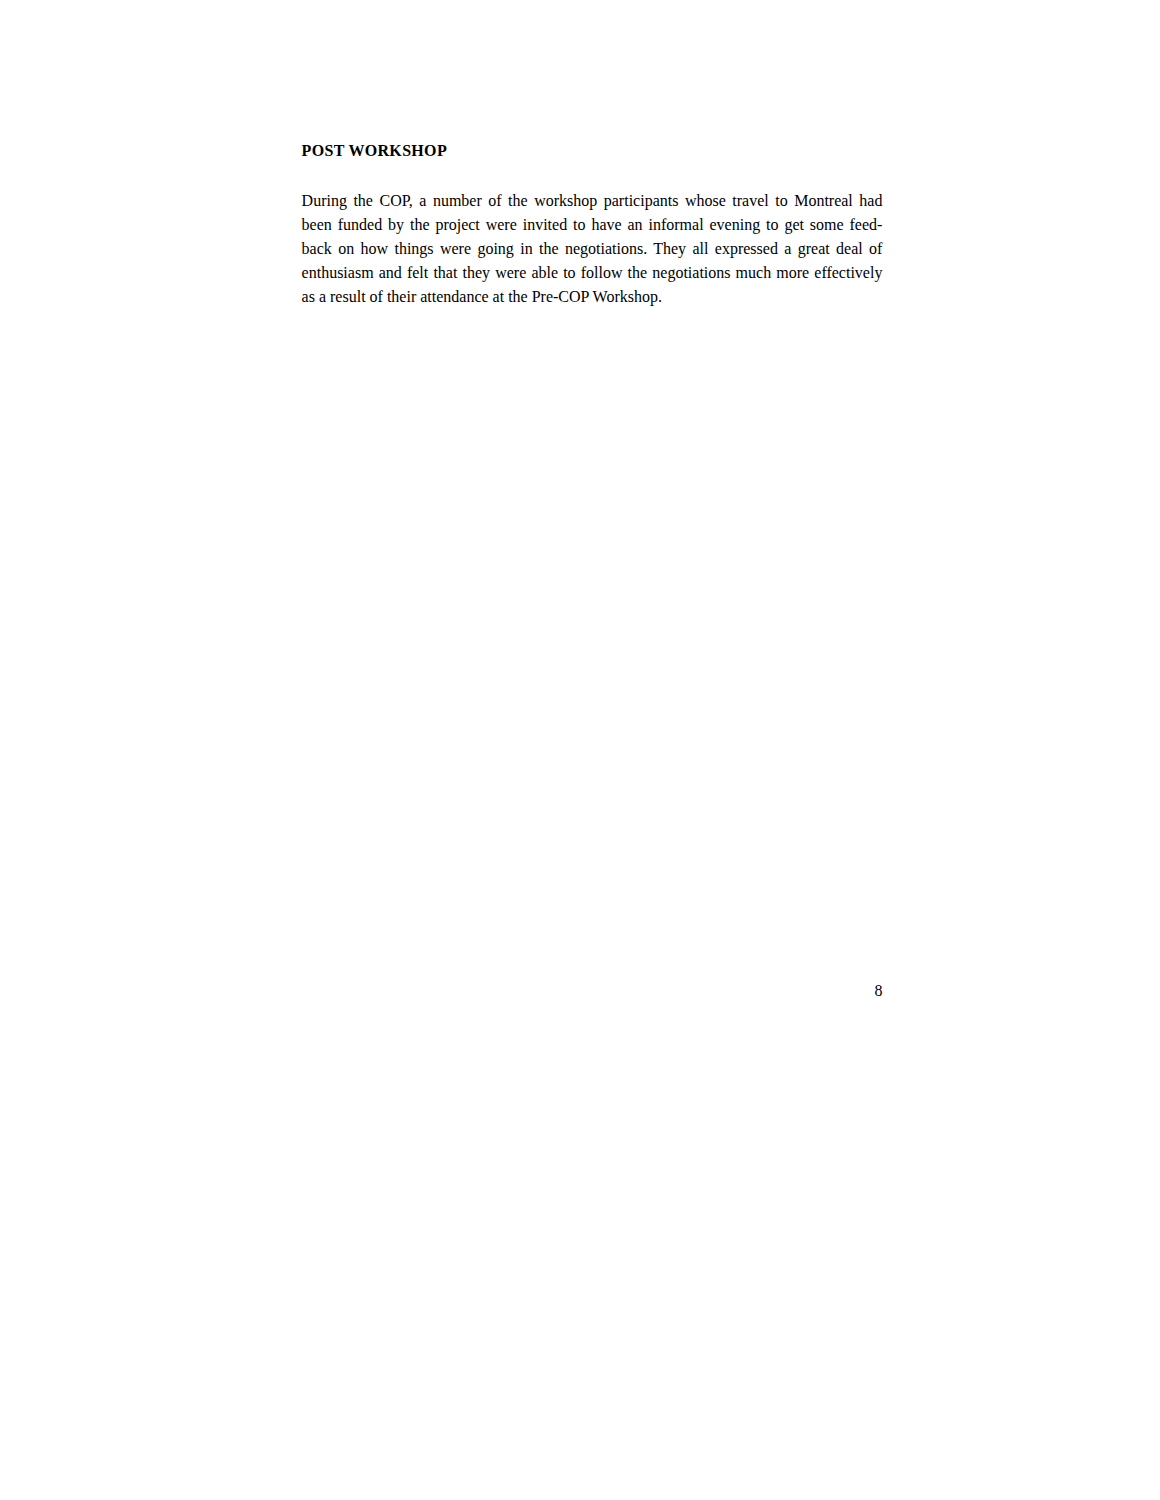POST WORKSHOP
During the COP, a number of the workshop participants whose travel to Montreal had been funded by the project were invited to have an informal evening to get some feed-back on how things were going in the negotiations. They all expressed a great deal of enthusiasm and felt that they were able to follow the negotiations much more effectively as a result of their attendance at the Pre-COP Workshop.
8